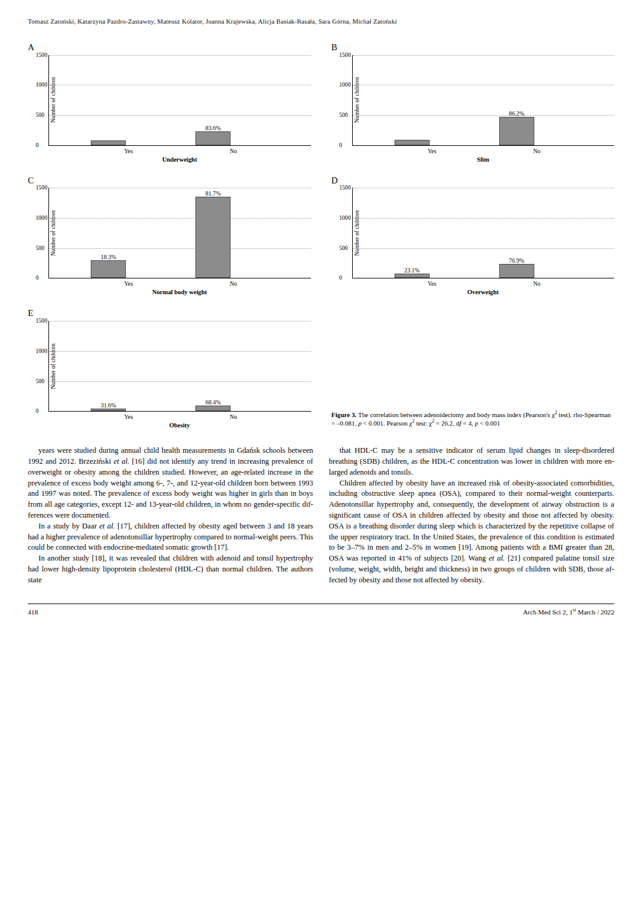Tomasz Zatoński, Katarzyna Pazdro-Zastawny, Mateusz Kolator, Joanna Krajewska, Alicja Basiak-Rasała, Sara Górna, Michał Zatoński
A
Number of children
1500
1000
500
0
83.6%
Yes No
Underweight
B
Number of children
1500
1000
500
0
86.2%
Yes No
Slim
C
Number of children
1500
1000
500
0
18.3%
81.7%
Yes No
Normal body weight
D
Number of children
1500
1000
500
0
23.1%
76.9%
Yes No
Overweight
E
Number of children
1500
1000
500
0
31.6%
68.4%
Yes No
Obesity
Figure 3. The correlation between adenoidectomy and body mass index (Pearson's χ2 test). rho-Spearman = –0.081, p < 0.001. Pearson χ2 test: χ2 = 26.2, df = 4, p < 0.001
years were studied during annual child health measurements in Gdańsk schools between 1992 and 2012. Brzeziński et al. [16] did not identify any trend in increasing prevalence of overweight or obesity among the children studied. However, an age-related increase in the prevalence of excess body weight among 6-, 7-, and 12-year-old children born between 1993 and 1997 was noted. The prevalence of excess body weight was higher in girls than in boys from all age categories, except 12- and 13-year-old children, in whom no gender-specific differences were documented.
In a study by Daar et al. [17], children affected by obesity aged between 3 and 18 years had a higher prevalence of adenotonsillar hypertrophy compared to normal-weight peers. This could be connected with endocrine-mediated somatic growth [17].
In another study [18], it was revealed that children with adenoid and tonsil hypertrophy had lower high-density lipoprotein cholesterol (HDL-C) than normal children. The authors state
that HDL-C may be a sensitive indicator of serum lipid changes in sleep-disordered breathing (SDB) children, as the HDL-C concentration was lower in children with more enlarged adenoids and tonsils.
Children affected by obesity have an increased risk of obesity-associated comorbidities, including obstructive sleep apnea (OSA), compared to their normal-weight counterparts. Adenotonsillar hypertrophy and, consequently, the development of airway obstruction is a significant cause of OSA in children affected by obesity and those not affected by obesity. OSA is a breathing disorder during sleep which is characterized by the repetitive collapse of the upper respiratory tract. In the United States, the prevalence of this condition is estimated to be 3–7% in men and 2–5% in women [19]. Among patients with a BMI greater than 28, OSA was reported in 41% of subjects [20]. Wang et al. [21] compared palatine tonsil size (volume, weight, width, height and thickness) in two groups of children with SDB, those affected by obesity and those not affected by obesity.
418
Arch Med Sci 2, 1st March / 2022